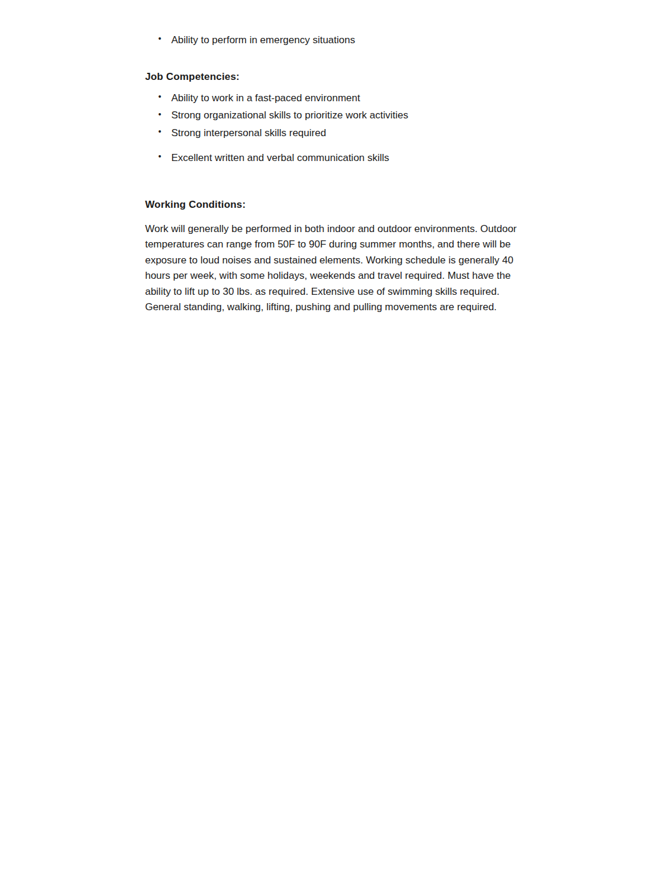Ability to perform in emergency situations
Job Competencies:
Ability to work in a fast-paced environment
Strong organizational skills to prioritize work activities
Strong interpersonal skills required
Excellent written and verbal communication skills
Working Conditions:
Work will generally be performed in both indoor and outdoor environments. Outdoor temperatures can range from 50F to 90F during summer months, and there will be exposure to loud noises and sustained elements. Working schedule is generally 40 hours per week, with some holidays, weekends and travel required. Must have the ability to lift up to 30 lbs. as required. Extensive use of swimming skills required. General standing, walking, lifting, pushing and pulling movements are required.